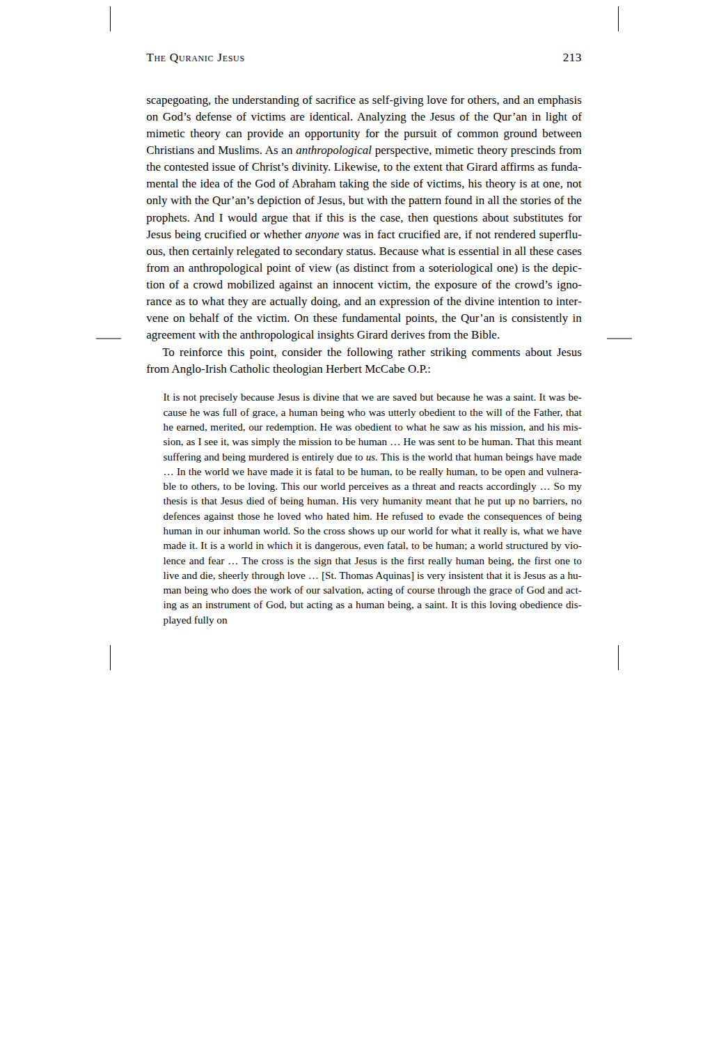The Quranic Jesus 213
scapegoating, the understanding of sacrifice as self-giving love for others, and an emphasis on God’s defense of victims are identical. Analyzing the Jesus of the Qur’an in light of mimetic theory can provide an opportunity for the pursuit of common ground between Christians and Muslims. As an anthropological perspective, mimetic theory prescinds from the contested issue of Christ’s divinity. Likewise, to the extent that Girard affirms as fundamental the idea of the God of Abraham taking the side of victims, his theory is at one, not only with the Qur’an’s depiction of Jesus, but with the pattern found in all the stories of the prophets. And I would argue that if this is the case, then questions about substitutes for Jesus being crucified or whether anyone was in fact crucified are, if not rendered superfluous, then certainly relegated to secondary status. Because what is essential in all these cases from an anthropological point of view (as distinct from a soteriological one) is the depiction of a crowd mobilized against an innocent victim, the exposure of the crowd’s ignorance as to what they are actually doing, and an expression of the divine intention to intervene on behalf of the victim. On these fundamental points, the Qur’an is consistently in agreement with the anthropological insights Girard derives from the Bible.
To reinforce this point, consider the following rather striking comments about Jesus from Anglo-Irish Catholic theologian Herbert McCabe O.P.:
It is not precisely because Jesus is divine that we are saved but because he was a saint. It was because he was full of grace, a human being who was utterly obedient to the will of the Father, that he earned, merited, our redemption. He was obedient to what he saw as his mission, and his mission, as I see it, was simply the mission to be human … He was sent to be human. That this meant suffering and being murdered is entirely due to us. This is the world that human beings have made … In the world we have made it is fatal to be human, to be really human, to be open and vulnerable to others, to be loving. This our world perceives as a threat and reacts accordingly … So my thesis is that Jesus died of being human. His very humanity meant that he put up no barriers, no defences against those he loved who hated him. He refused to evade the consequences of being human in our inhuman world. So the cross shows up our world for what it really is, what we have made it. It is a world in which it is dangerous, even fatal, to be human; a world structured by violence and fear … The cross is the sign that Jesus is the first really human being, the first one to live and die, sheerly through love … [St. Thomas Aquinas] is very insistent that it is Jesus as a human being who does the work of our salvation, acting of course through the grace of God and acting as an instrument of God, but acting as a human being, a saint. It is this loving obedience displayed fully on